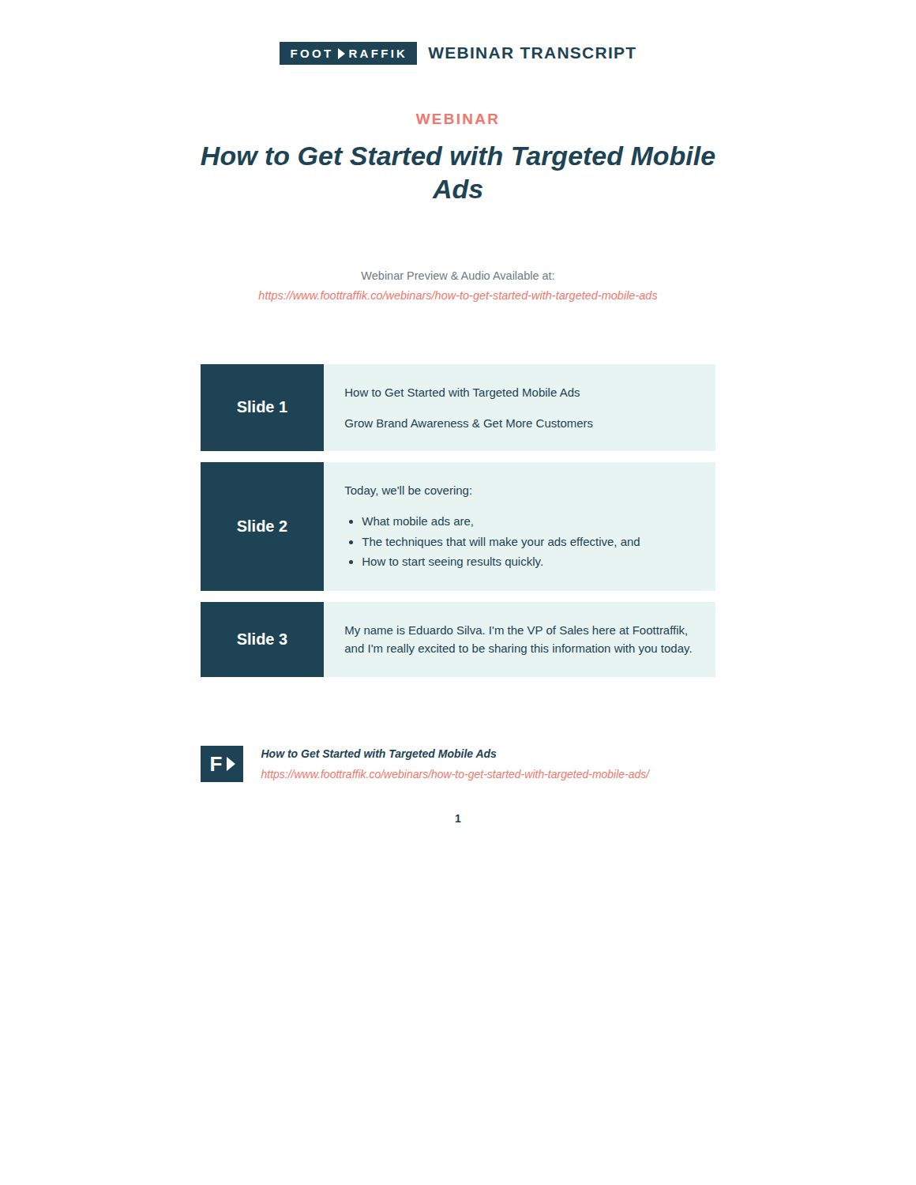FOOT RAFFIK
WEBINAR TRANSCRIPT
WEBINAR
How to Get Started with Targeted Mobile Ads
Webinar Preview & Audio Available at:
https://www.foottraffik.co/webinars/how-to-get-started-with-targeted-mobile-ads
| Slide 1 | How to Get Started with Targeted Mobile Ads Grow Brand Awareness & Get More Customers |
| Slide 2 | Today, we'll be covering: What mobile ads are, The techniques that will make your ads effective, and How to start seeing results quickly. |
| Slide 3 | My name is Eduardo Silva. I'm the VP of Sales here at Foottraffik, and I'm really excited to be sharing this information with you today. |
F
How to Get Started with Targeted Mobile Ads
https://www.foottraffik.co/webinars/how-to-get-started-with-targeted-mobile-ads/
1